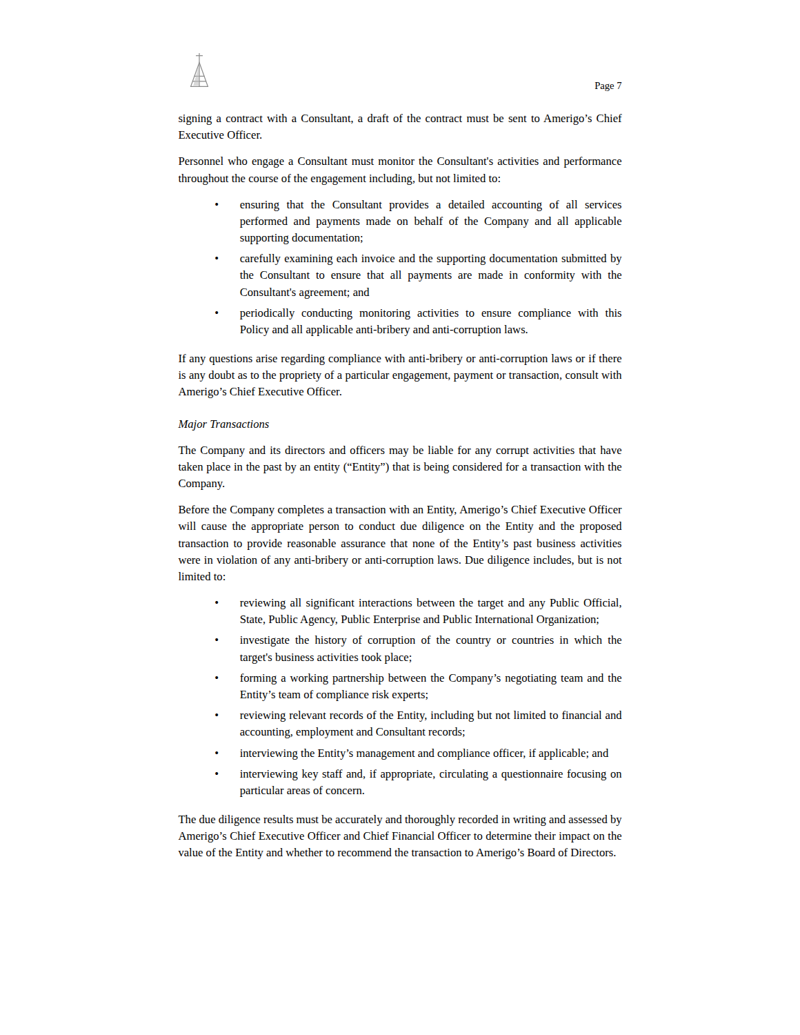Page 7
signing a contract with a Consultant, a draft of the contract must be sent to Amerigo’s Chief Executive Officer.
Personnel who engage a Consultant must monitor the Consultant's activities and performance throughout the course of the engagement including, but not limited to:
ensuring that the Consultant provides a detailed accounting of all services performed and payments made on behalf of the Company and all applicable supporting documentation;
carefully examining each invoice and the supporting documentation submitted by the Consultant to ensure that all payments are made in conformity with the Consultant's agreement; and
periodically conducting monitoring activities to ensure compliance with this Policy and all applicable anti-bribery and anti-corruption laws.
If any questions arise regarding compliance with anti-bribery or anti-corruption laws or if there is any doubt as to the propriety of a particular engagement, payment or transaction, consult with Amerigo’s Chief Executive Officer.
Major Transactions
The Company and its directors and officers may be liable for any corrupt activities that have taken place in the past by an entity (“Entity”) that is being considered for a transaction with the Company.
Before the Company completes a transaction with an Entity, Amerigo’s Chief Executive Officer will cause the appropriate person to conduct due diligence on the Entity and the proposed transaction to provide reasonable assurance that none of the Entity’s past business activities were in violation of any anti-bribery or anti-corruption laws. Due diligence includes, but is not limited to:
reviewing all significant interactions between the target and any Public Official, State, Public Agency, Public Enterprise and Public International Organization;
investigate the history of corruption of the country or countries in which the target's business activities took place;
forming a working partnership between the Company’s negotiating team and the Entity’s team of compliance risk experts;
reviewing relevant records of the Entity, including but not limited to financial and accounting, employment and Consultant records;
interviewing the Entity’s management and compliance officer, if applicable; and
interviewing key staff and, if appropriate, circulating a questionnaire focusing on particular areas of concern.
The due diligence results must be accurately and thoroughly recorded in writing and assessed by Amerigo’s Chief Executive Officer and Chief Financial Officer to determine their impact on the value of the Entity and whether to recommend the transaction to Amerigo’s Board of Directors.